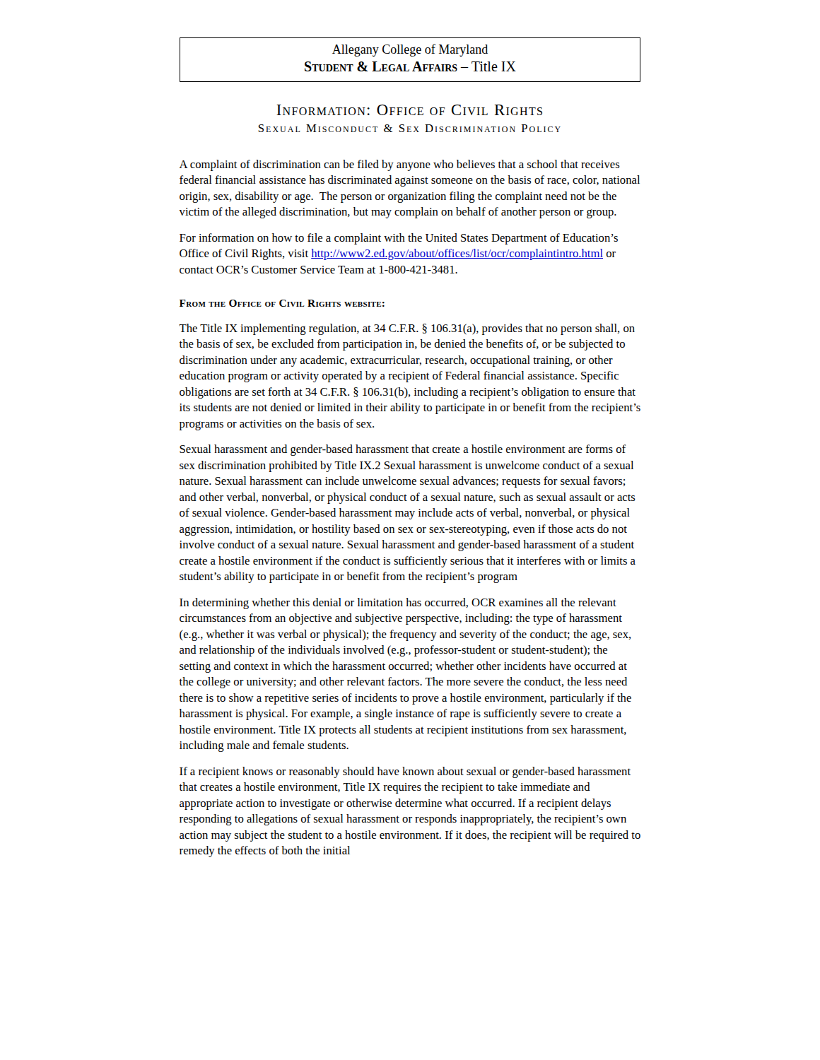Allegany College of Maryland
Student & Legal Affairs – Title IX
Information: Office of Civil Rights
Sexual Misconduct & Sex Discrimination Policy
A complaint of discrimination can be filed by anyone who believes that a school that receives federal financial assistance has discriminated against someone on the basis of race, color, national origin, sex, disability or age. The person or organization filing the complaint need not be the victim of the alleged discrimination, but may complain on behalf of another person or group.
For information on how to file a complaint with the United States Department of Education’s Office of Civil Rights, visit http://www2.ed.gov/about/offices/list/ocr/complaintintro.html or contact OCR’s Customer Service Team at 1-800-421-3481.
From the Office of Civil Rights website:
The Title IX implementing regulation, at 34 C.F.R. § 106.31(a), provides that no person shall, on the basis of sex, be excluded from participation in, be denied the benefits of, or be subjected to discrimination under any academic, extracurricular, research, occupational training, or other education program or activity operated by a recipient of Federal financial assistance. Specific obligations are set forth at 34 C.F.R. § 106.31(b), including a recipient’s obligation to ensure that its students are not denied or limited in their ability to participate in or benefit from the recipient’s programs or activities on the basis of sex.
Sexual harassment and gender-based harassment that create a hostile environment are forms of sex discrimination prohibited by Title IX.2 Sexual harassment is unwelcome conduct of a sexual nature. Sexual harassment can include unwelcome sexual advances; requests for sexual favors; and other verbal, nonverbal, or physical conduct of a sexual nature, such as sexual assault or acts of sexual violence. Gender-based harassment may include acts of verbal, nonverbal, or physical aggression, intimidation, or hostility based on sex or sex-stereotyping, even if those acts do not involve conduct of a sexual nature. Sexual harassment and gender-based harassment of a student create a hostile environment if the conduct is sufficiently serious that it interferes with or limits a student’s ability to participate in or benefit from the recipient’s program
In determining whether this denial or limitation has occurred, OCR examines all the relevant circumstances from an objective and subjective perspective, including: the type of harassment (e.g., whether it was verbal or physical); the frequency and severity of the conduct; the age, sex, and relationship of the individuals involved (e.g., professor-student or student-student); the setting and context in which the harassment occurred; whether other incidents have occurred at the college or university; and other relevant factors. The more severe the conduct, the less need there is to show a repetitive series of incidents to prove a hostile environment, particularly if the harassment is physical. For example, a single instance of rape is sufficiently severe to create a hostile environment. Title IX protects all students at recipient institutions from sex harassment, including male and female students.
If a recipient knows or reasonably should have known about sexual or gender-based harassment that creates a hostile environment, Title IX requires the recipient to take immediate and appropriate action to investigate or otherwise determine what occurred. If a recipient delays responding to allegations of sexual harassment or responds inappropriately, the recipient’s own action may subject the student to a hostile environment. If it does, the recipient will be required to remedy the effects of both the initial